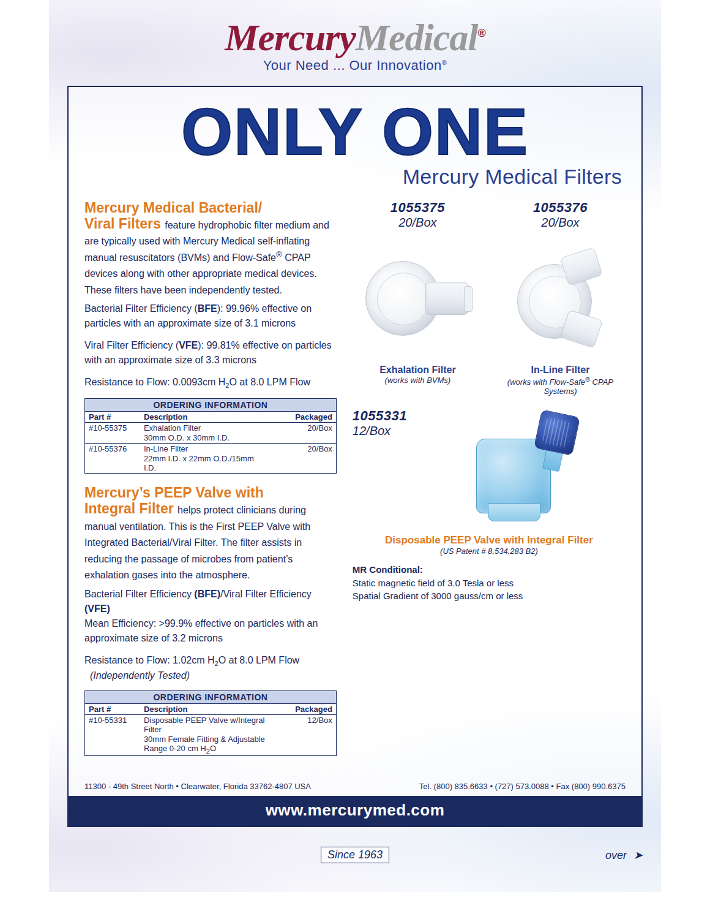Mercury Medical®
Your Need ... Our Innovation®
ONLY ONE
Mercury Medical Filters
Mercury Medical Bacterial/
Viral Filters feature hydrophobic filter medium and are typically used with Mercury Medical self-inflating manual resuscitators (BVMs) and Flow-Safe® CPAP devices along with other appropriate medical devices. These filters have been independently tested.
Bacterial Filter Efficiency (BFE): 99.96% effective on particles with an approximate size of 3.1 microns
Viral Filter Efficiency (VFE): 99.81% effective on particles with an approximate size of 3.3 microns
Resistance to Flow: 0.0093cm H2O at 8.0 LPM Flow
ORDERING INFORMATION
| Part # | Description | Packaged |
| --- | --- | --- |
| #10-55375 | Exhalation Filter | 20/Box |
| | 30mm O.D. x 30mm I.D. | |
| #10-55376 | In-Line Filter | 20/Box |
| | 22mm I.D. x 22mm O.D./15mm I.D. | |
Mercury’s PEEP Valve with
Integral Filter helps protect clinicians during manual ventilation. This is the First PEEP Valve with Integrated Bacterial/Viral Filter. The filter assists in reducing the passage of microbes from patient’s exhalation gases into the atmosphere.
Bacterial Filter Efficiency (BFE)/Viral Filter Efficiency (VFE)
Mean Efficiency: >99.9% effective on particles with an approximate size of 3.2 microns
Resistance to Flow: 1.02cm H2O at 8.0 LPM Flow (Independently Tested)
ORDERING INFORMATION
| Part # | Description | Packaged |
| --- | --- | --- |
| #10-55331 | Disposable PEEP Valve w/Integral Filter | 12/Box |
| | 30mm Female Fitting & Adjustable Range 0-20 cm H 2 O | |
1055375
20/Box
Exhalation Filter (works with BVMs)
1055376
20/Box
In-Line Filter (works with Flow-Safe® CPAP Systems)
1055331
12/Box
Disposable PEEP Valve with Integral Filter
(US Patent # 8,534,283 B2)
MR Conditional:
Static magnetic field of 3.0 Tesla or less
Spatial Gradient of 3000 gauss/cm or less
11300 - 49th Street North • Clearwater, Florida 33762-4807 USA
Tel. (800) 835.6633 • (727) 573.0088 • Fax (800) 990.6375
www.mercurymed.com
Since 1963 over ➤